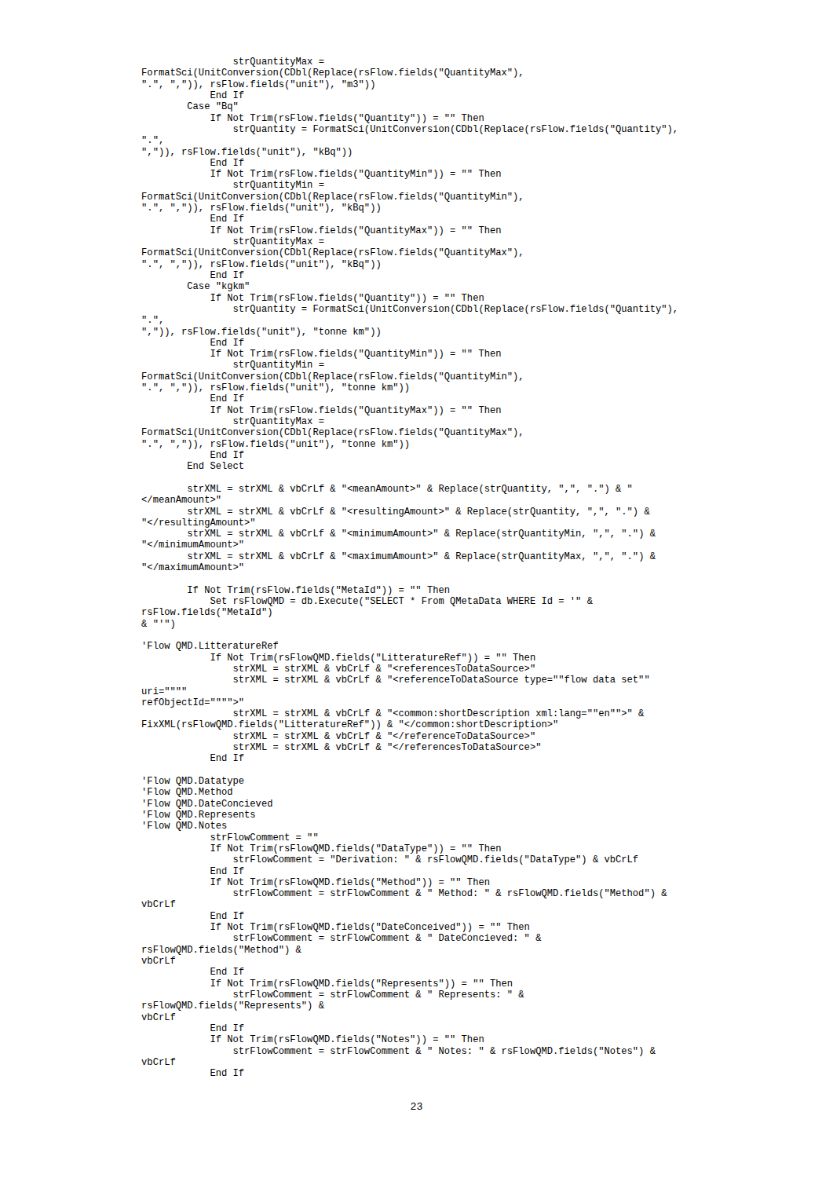strQuantityMax = FormatSci(UnitConversion(CDbl(Replace(rsFlow.fields("QuantityMax"),
".", ",")), rsFlow.fields("unit"), "m3"))
            End If
        Case "Bq"
            If Not Trim(rsFlow.fields("Quantity")) = "" Then
                strQuantity = FormatSci(UnitConversion(CDbl(Replace(rsFlow.fields("Quantity"), ".",
",")), rsFlow.fields("unit"), "kBq"))
            End If
            If Not Trim(rsFlow.fields("QuantityMin")) = "" Then
                strQuantityMin = FormatSci(UnitConversion(CDbl(Replace(rsFlow.fields("QuantityMin"),
".", ",")), rsFlow.fields("unit"), "kBq"))
            End If
            If Not Trim(rsFlow.fields("QuantityMax")) = "" Then
                strQuantityMax = FormatSci(UnitConversion(CDbl(Replace(rsFlow.fields("QuantityMax"),
".", ",")), rsFlow.fields("unit"), "kBq"))
            End If
        Case "kgkm"
            If Not Trim(rsFlow.fields("Quantity")) = "" Then
                strQuantity = FormatSci(UnitConversion(CDbl(Replace(rsFlow.fields("Quantity"), ".",
",")), rsFlow.fields("unit"), "tonne km"))
            End If
            If Not Trim(rsFlow.fields("QuantityMin")) = "" Then
                strQuantityMin = FormatSci(UnitConversion(CDbl(Replace(rsFlow.fields("QuantityMin"),
".", ",")), rsFlow.fields("unit"), "tonne km"))
            End If
            If Not Trim(rsFlow.fields("QuantityMax")) = "" Then
                strQuantityMax = FormatSci(UnitConversion(CDbl(Replace(rsFlow.fields("QuantityMax"),
".", ",")), rsFlow.fields("unit"), "tonne km"))
            End If
        End Select

        strXML = strXML & vbCrLf & "<meanAmount>" & Replace(strQuantity, ",", ".") & "</meanAmount>"
        strXML = strXML & vbCrLf & "<resultingAmount>" & Replace(strQuantity, ",", ".") &
"</resultingAmount>"
        strXML = strXML & vbCrLf & "<minimumAmount>" & Replace(strQuantityMin, ",", ".") &
"</minimumAmount>"
        strXML = strXML & vbCrLf & "<maximumAmount>" & Replace(strQuantityMax, ",", ".") &
"</maximumAmount>"

        If Not Trim(rsFlow.fields("MetaId")) = "" Then
            Set rsFlowQMD = db.Execute("SELECT * From QMetaData WHERE Id = '" & rsFlow.fields("MetaId")
& "'")

'Flow QMD.LitteratureRef
            If Not Trim(rsFlowQMD.fields("LitteratureRef")) = "" Then
                strXML = strXML & vbCrLf & "<referencesToDataSource>"
                strXML = strXML & vbCrLf & "<referenceToDataSource type=""flow data set"" uri=""""
refObjectId="""">"
                strXML = strXML & vbCrLf & "<common:shortDescription xml:lang=""en"">" &
FixXML(rsFlowQMD.fields("LitteratureRef")) & "</common:shortDescription>"
                strXML = strXML & vbCrLf & "</referenceToDataSource>"
                strXML = strXML & vbCrLf & "</referencesToDataSource>"
            End If

'Flow QMD.Datatype
'Flow QMD.Method
'Flow QMD.DateConcieved
'Flow QMD.Represents
'Flow QMD.Notes
            strFlowComment = ""
            If Not Trim(rsFlowQMD.fields("DataType")) = "" Then
                strFlowComment = "Derivation: " & rsFlowQMD.fields("DataType") & vbCrLf
            End If
            If Not Trim(rsFlowQMD.fields("Method")) = "" Then
                strFlowComment = strFlowComment & " Method: " & rsFlowQMD.fields("Method") & vbCrLf
            End If
            If Not Trim(rsFlowQMD.fields("DateConceived")) = "" Then
                strFlowComment = strFlowComment & " DateConcieved: " & rsFlowQMD.fields("Method") &
vbCrLf
            End If
            If Not Trim(rsFlowQMD.fields("Represents")) = "" Then
                strFlowComment = strFlowComment & " Represents: " & rsFlowQMD.fields("Represents") &
vbCrLf
            End If
            If Not Trim(rsFlowQMD.fields("Notes")) = "" Then
                strFlowComment = strFlowComment & " Notes: " & rsFlowQMD.fields("Notes") & vbCrLf
            End If
23